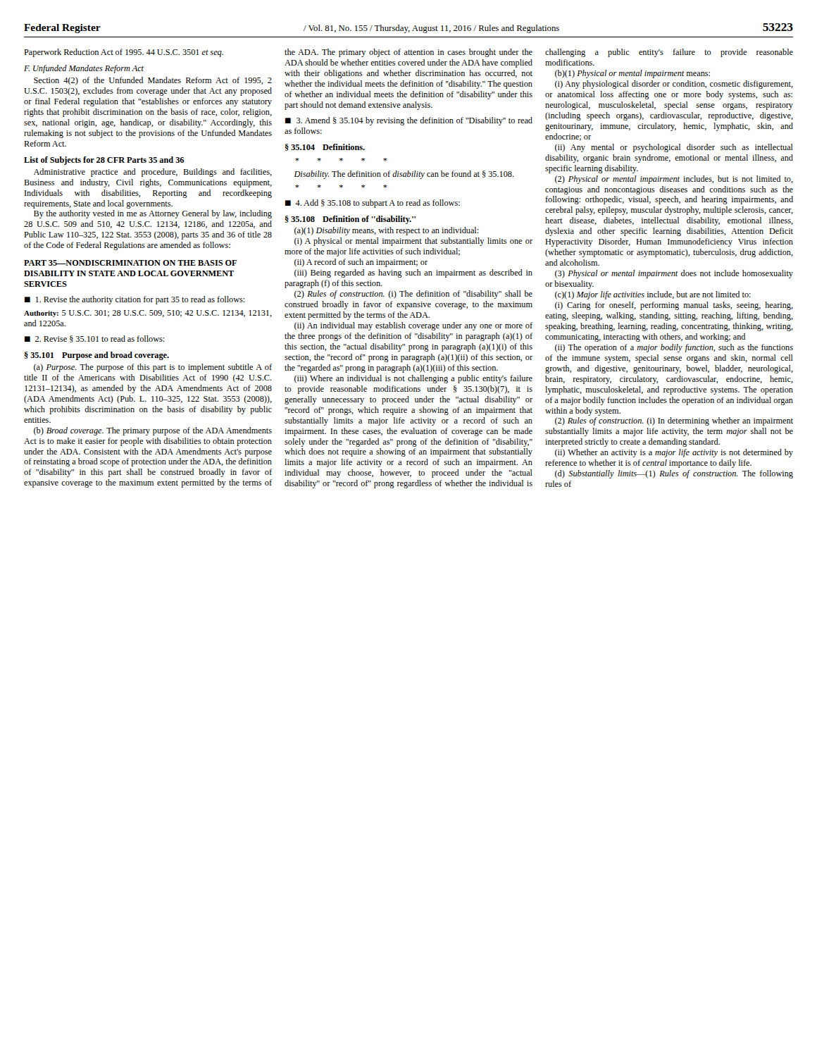Federal Register
/ Vol. 81, No. 155 / Thursday, August 11, 2016 / Rules and Regulations
53223
Paperwork Reduction Act of 1995. 44 U.S.C. 3501 et seq.
F. Unfunded Mandates Reform Act
Section 4(2) of the Unfunded Mandates Reform Act of 1995, 2 U.S.C. 1503(2), excludes from coverage under that Act any proposed or final Federal regulation that ''establishes or enforces any statutory rights that prohibit discrimination on the basis of race, color, religion, sex, national origin, age, handicap, or disability.'' Accordingly, this rulemaking is not subject to the provisions of the Unfunded Mandates Reform Act.
List of Subjects for 28 CFR Parts 35 and 36
Administrative practice and procedure, Buildings and facilities, Business and industry, Civil rights, Communications equipment, Individuals with disabilities, Reporting and recordkeeping requirements, State and local governments.
By the authority vested in me as Attorney General by law, including 28 U.S.C. 509 and 510, 42 U.S.C. 12134, 12186, and 12205a, and Public Law 110–325, 122 Stat. 3553 (2008), parts 35 and 36 of title 28 of the Code of Federal Regulations are amended as follows:
PART 35—NONDISCRIMINATION ON THE BASIS OF DISABILITY IN STATE AND LOCAL GOVERNMENT SERVICES
■ 1. Revise the authority citation for part 35 to read as follows:
Authority: 5 U.S.C. 301; 28 U.S.C. 509, 510; 42 U.S.C. 12134, 12131, and 12205a.
■ 2. Revise § 35.101 to read as follows:
§ 35.101 Purpose and broad coverage.
(a) Purpose. The purpose of this part is to implement subtitle A of title II of the Americans with Disabilities Act of 1990 (42 U.S.C. 12131–12134), as amended by the ADA Amendments Act of 2008 (ADA Amendments Act) (Pub. L. 110–325, 122 Stat. 3553 (2008)), which prohibits discrimination on the basis of disability by public entities.
(b) Broad coverage. The primary purpose of the ADA Amendments Act is to make it easier for people with disabilities to obtain protection under the ADA. Consistent with the ADA Amendments Act's purpose of reinstating a broad scope of protection under the ADA, the definition of ''disability'' in this part shall be construed broadly in favor of expansive coverage to the maximum extent permitted by the terms of the ADA. The primary object of attention in cases brought under the ADA should be whether entities covered under the ADA have complied with their obligations and whether discrimination has occurred, not whether the individual meets the definition of ''disability.'' The question of whether an individual meets the definition of ''disability'' under this part should not demand extensive analysis.
■ 3. Amend § 35.104 by revising the definition of ''Disability'' to read as follows:
§ 35.104 Definitions.
* * * * *
Disability. The definition of disability can be found at § 35.108.
* * * * *
■ 4. Add § 35.108 to subpart A to read as follows:
§ 35.108 Definition of ''disability.''
(a)(1) Disability means, with respect to an individual:
(i) A physical or mental impairment that substantially limits one or more of the major life activities of such individual;
(ii) A record of such an impairment; or
(iii) Being regarded as having such an impairment as described in paragraph (f) of this section.
(2) Rules of construction. (i) The definition of ''disability'' shall be construed broadly in favor of expansive coverage, to the maximum extent permitted by the terms of the ADA.
(ii) An individual may establish coverage under any one or more of the three prongs of the definition of ''disability'' in paragraph (a)(1) of this section, the ''actual disability'' prong in paragraph (a)(1)(i) of this section, the ''record of'' prong in paragraph (a)(1)(ii) of this section, or the ''regarded as'' prong in paragraph (a)(1)(iii) of this section.
(iii) Where an individual is not challenging a public entity's failure to provide reasonable modifications under § 35.130(b)(7), it is generally unnecessary to proceed under the ''actual disability'' or ''record of'' prongs, which require a showing of an impairment that substantially limits a major life activity or a record of such an impairment. In these cases, the evaluation of coverage can be made solely under the ''regarded as'' prong of the definition of ''disability,'' which does not require a showing of an impairment that substantially limits a major life activity or a record of such an impairment. An individual may choose, however, to proceed under the ''actual disability'' or ''record of'' prong regardless of whether the individual is challenging a public entity's failure to provide reasonable modifications.
(b)(1) Physical or mental impairment means:
(i) Any physiological disorder or condition, cosmetic disfigurement, or anatomical loss affecting one or more body systems, such as: neurological, musculoskeletal, special sense organs, respiratory (including speech organs), cardiovascular, reproductive, digestive, genitourinary, immune, circulatory, hemic, lymphatic, skin, and endocrine; or
(ii) Any mental or psychological disorder such as intellectual disability, organic brain syndrome, emotional or mental illness, and specific learning disability.
(2) Physical or mental impairment includes, but is not limited to, contagious and noncontagious diseases and conditions such as the following: orthopedic, visual, speech, and hearing impairments, and cerebral palsy, epilepsy, muscular dystrophy, multiple sclerosis, cancer, heart disease, diabetes, intellectual disability, emotional illness, dyslexia and other specific learning disabilities, Attention Deficit Hyperactivity Disorder, Human Immunodeficiency Virus infection (whether symptomatic or asymptomatic), tuberculosis, drug addiction, and alcoholism.
(3) Physical or mental impairment does not include homosexuality or bisexuality.
(c)(1) Major life activities include, but are not limited to:
(i) Caring for oneself, performing manual tasks, seeing, hearing, eating, sleeping, walking, standing, sitting, reaching, lifting, bending, speaking, breathing, learning, reading, concentrating, thinking, writing, communicating, interacting with others, and working; and
(ii) The operation of a major bodily function, such as the functions of the immune system, special sense organs and skin, normal cell growth, and digestive, genitourinary, bowel, bladder, neurological, brain, respiratory, circulatory, cardiovascular, endocrine, hemic, lymphatic, musculoskeletal, and reproductive systems. The operation of a major bodily function includes the operation of an individual organ within a body system.
(2) Rules of construction. (i) In determining whether an impairment substantially limits a major life activity, the term major shall not be interpreted strictly to create a demanding standard.
(ii) Whether an activity is a major life activity is not determined by reference to whether it is of central importance to daily life.
(d) Substantially limits—(1) Rules of construction. The following rules of